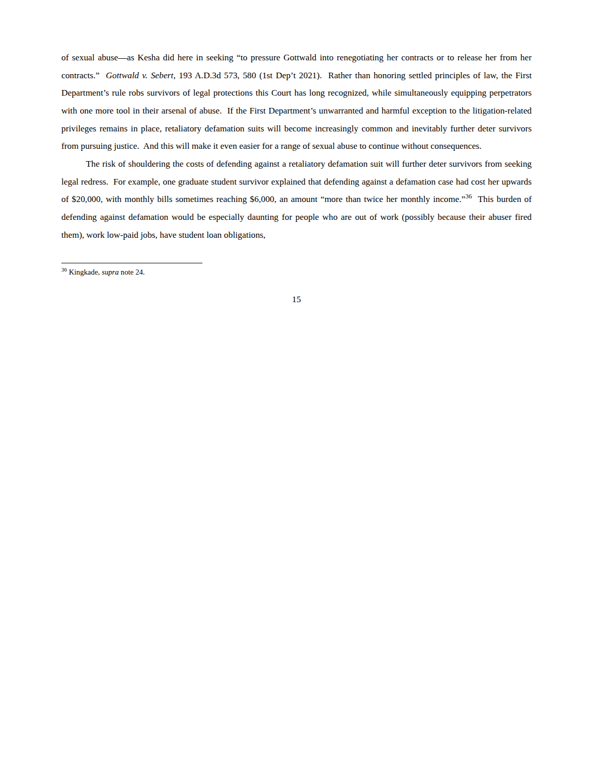of sexual abuse—as Kesha did here in seeking “to pressure Gottwald into renegotiating her contracts or to release her from her contracts.” Gottwald v. Sebert, 193 A.D.3d 573, 580 (1st Dep’t 2021). Rather than honoring settled principles of law, the First Department’s rule robs survivors of legal protections this Court has long recognized, while simultaneously equipping perpetrators with one more tool in their arsenal of abuse. If the First Department’s unwarranted and harmful exception to the litigation-related privileges remains in place, retaliatory defamation suits will become increasingly common and inevitably further deter survivors from pursuing justice. And this will make it even easier for a range of sexual abuse to continue without consequences.
The risk of shouldering the costs of defending against a retaliatory defamation suit will further deter survivors from seeking legal redress. For example, one graduate student survivor explained that defending against a defamation case had cost her upwards of $20,000, with monthly bills sometimes reaching $6,000, an amount “more than twice her monthly income.”36 This burden of defending against defamation would be especially daunting for people who are out of work (possibly because their abuser fired them), work low-paid jobs, have student loan obligations,
36 Kingkade, supra note 24.
15